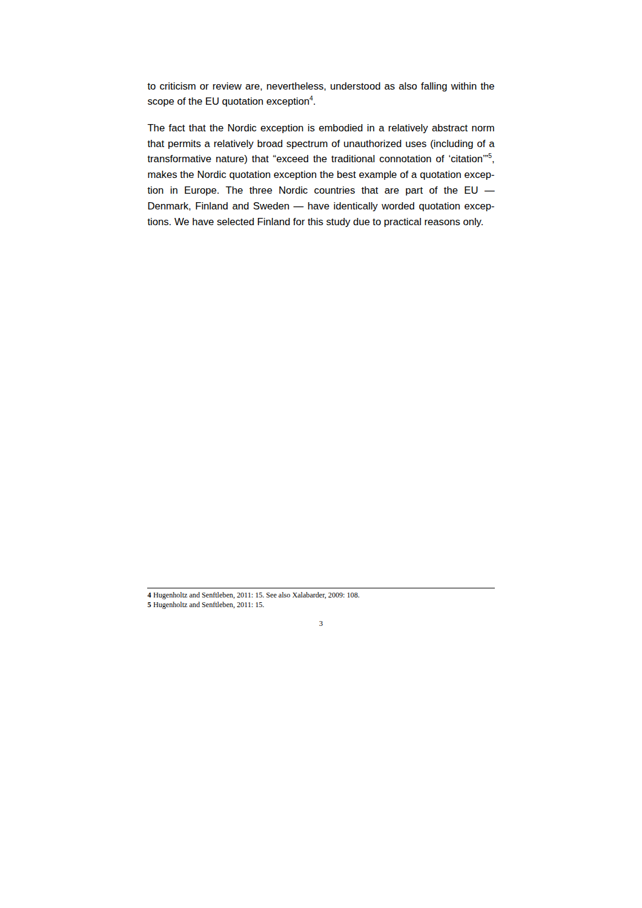to criticism or review are, nevertheless, understood as also falling within the scope of the EU quotation exception4.
The fact that the Nordic exception is embodied in a relatively abstract norm that permits a relatively broad spectrum of unauthorized uses (including of a transformative nature) that “exceed the traditional connotation of ‘citation’”5, makes the Nordic quotation exception the best example of a quotation exception in Europe. The three Nordic countries that are part of the EU — Denmark, Finland and Sweden — have identically worded quotation exceptions. We have selected Finland for this study due to practical reasons only.
4 Hugenholtz and Senftleben, 2011: 15. See also Xalabarder, 2009: 108.
5 Hugenholtz and Senftleben, 2011: 15.
3